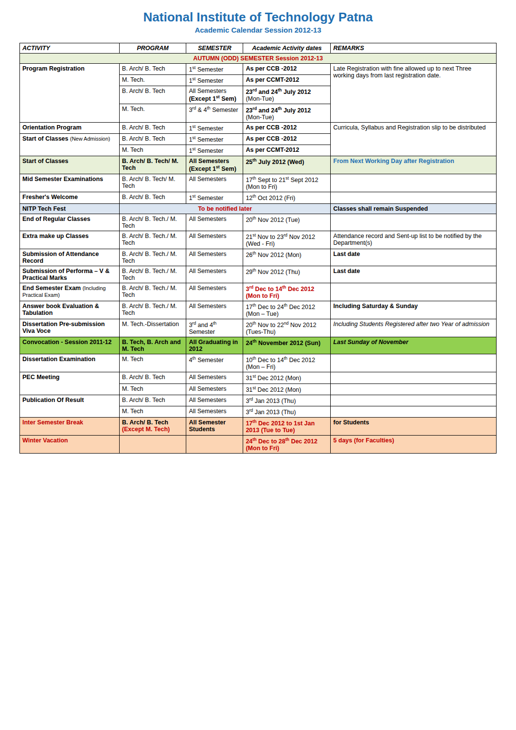National Institute of Technology Patna
Academic Calendar Session 2012-13
| ACTIVITY | PROGRAM | SEMESTER | Academic Activity dates | REMARKS |
| --- | --- | --- | --- | --- |
| AUTUMN (ODD) SEMESTER Session 2012-13 |
| Program Registration | B. Arch/ B. Tech | 1 st Semester | As per CCB -2012 | Late Registration with fine allowed up to next Three working days from last registration date. |
| M. Tech. | 1 st Semester | As per CCMT-2012 |
| B. Arch/ B. Tech | All Semesters (Except 1 st Sem) | 23 rd and 24 th July 2012 (Mon-Tue) |
| M. Tech. | 3 rd & 4 th Semester | 23 rd and 24 th July 2012 (Mon-Tue) |
| Orientation Program | B. Arch/ B. Tech | 1 st Semester | As per CCB -2012 | Curricula, Syllabus and Registration slip to be distributed |
| Start of Classes (New Admission) | B. Arch/ B. Tech | 1 st Semester | As per CCB -2012 |
| M. Tech | 1 st Semester | As per CCMT-2012 |
| Start of Classes | B. Arch/ B. Tech/ M. Tech | All Semesters (Except 1 st Sem) | 25 th July 2012 (Wed) | From Next Working Day after Registration |
| Mid Semester Examinations | B. Arch/ B. Tech/ M. Tech | All Semesters | 17 th Sept to 21 st Sept 2012 (Mon to Fri) | |
| Fresher's Welcome | B. Arch/ B. Tech | 1 st Semester | 12 th Oct 2012 (Fri) | |
| NITP Tech Fest | To be notified later | Classes shall remain Suspended |
| End of Regular Classes | B. Arch/ B. Tech./ M. Tech | All Semesters | 20 th Nov 2012 (Tue) | |
| Extra make up Classes | B. Arch/ B. Tech./ M. Tech | All Semesters | 21 st Nov to 23 rd Nov 2012 (Wed - Fri) | Attendance record and Sent-up list to be notified by the Department(s) |
| Submission of Attendance Record | B. Arch/ B. Tech./ M. Tech | All Semesters | 26 th Nov 2012 (Mon) | Last date |
| Submission of Performa – V & Practical Marks | B. Arch/ B. Tech./ M. Tech | All Semesters | 29 th Nov 2012 (Thu) | Last date |
| End Semester Exam (Including Practical Exam) | B. Arch/ B. Tech./ M. Tech | All Semesters | 3 rd Dec to 14 th Dec 2012 (Mon to Fri) | |
| Answer book Evaluation & Tabulation | B. Arch/ B. Tech./ M. Tech | All Semesters | 17 th Dec to 24 th Dec 2012 (Mon – Tue) | Including Saturday & Sunday |
| Dissertation Pre-submission Viva Voce | M. Tech.-Dissertation | 3 rd and 4 th Semester | 20 th Nov to 22 nd Nov 2012 (Tues-Thu) | Including Students Registered after two Year of admission |
| Convocation - Session 2011-12 | B. Tech, B. Arch and M. Tech | All Graduating in 2012 | 24 th November 2012 (Sun) | Last Sunday of November |
| Dissertation Examination | M. Tech | 4 th Semester | 10 th Dec to 14 th Dec 2012 (Mon – Fri) | |
| PEC Meeting | B. Arch/ B. Tech | All Semesters | 31 st Dec 2012 (Mon) | |
| M. Tech | All Semesters | 31 st Dec 2012 (Mon) | |
| Publication Of Result | B. Arch/ B. Tech | All Semesters | 3 rd Jan 2013 (Thu) | |
| M. Tech | All Semesters | 3 rd Jan 2013 (Thu) | |
| Inter Semester Break | B. Arch/ B. Tech (Except M. Tech) | All Semester Students | 17 th Dec 2012 to 1st Jan 2013 (Tue to Tue) | for Students |
| Winter Vacation | | | 24 th Dec to 28 th Dec 2012 (Mon to Fri) | 5 days (for Faculties) |